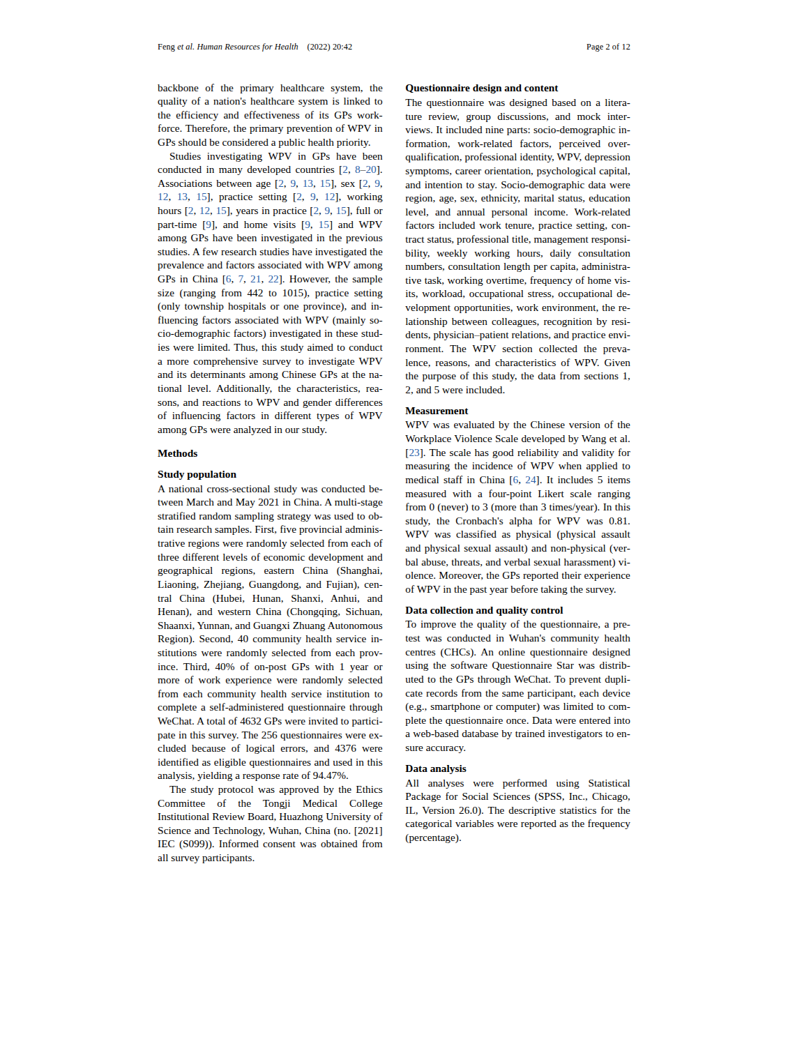Feng et al. Human Resources for Health (2022) 20:42
Page 2 of 12
backbone of the primary healthcare system, the quality of a nation's healthcare system is linked to the efficiency and effectiveness of its GPs workforce. Therefore, the primary prevention of WPV in GPs should be considered a public health priority.
Studies investigating WPV in GPs have been conducted in many developed countries [2, 8–20]. Associations between age [2, 9, 13, 15], sex [2, 9, 12, 13, 15], practice setting [2, 9, 12], working hours [2, 12, 15], years in practice [2, 9, 15], full or part-time [9], and home visits [9, 15] and WPV among GPs have been investigated in the previous studies. A few research studies have investigated the prevalence and factors associated with WPV among GPs in China [6, 7, 21, 22]. However, the sample size (ranging from 442 to 1015), practice setting (only township hospitals or one province), and influencing factors associated with WPV (mainly socio-demographic factors) investigated in these studies were limited. Thus, this study aimed to conduct a more comprehensive survey to investigate WPV and its determinants among Chinese GPs at the national level. Additionally, the characteristics, reasons, and reactions to WPV and gender differences of influencing factors in different types of WPV among GPs were analyzed in our study.
Methods
Study population
A national cross-sectional study was conducted between March and May 2021 in China. A multi-stage stratified random sampling strategy was used to obtain research samples. First, five provincial administrative regions were randomly selected from each of three different levels of economic development and geographical regions, eastern China (Shanghai, Liaoning, Zhejiang, Guangdong, and Fujian), central China (Hubei, Hunan, Shanxi, Anhui, and Henan), and western China (Chongqing, Sichuan, Shaanxi, Yunnan, and Guangxi Zhuang Autonomous Region). Second, 40 community health service institutions were randomly selected from each province. Third, 40% of on-post GPs with 1 year or more of work experience were randomly selected from each community health service institution to complete a self-administered questionnaire through WeChat. A total of 4632 GPs were invited to participate in this survey. The 256 questionnaires were excluded because of logical errors, and 4376 were identified as eligible questionnaires and used in this analysis, yielding a response rate of 94.47%.
The study protocol was approved by the Ethics Committee of the Tongji Medical College Institutional Review Board, Huazhong University of Science and Technology, Wuhan, China (no. [2021] IEC (S099)). Informed consent was obtained from all survey participants.
Questionnaire design and content
The questionnaire was designed based on a literature review, group discussions, and mock interviews. It included nine parts: socio-demographic information, work-related factors, perceived over-qualification, professional identity, WPV, depression symptoms, career orientation, psychological capital, and intention to stay. Socio-demographic data were region, age, sex, ethnicity, marital status, education level, and annual personal income. Work-related factors included work tenure, practice setting, contract status, professional title, management responsibility, weekly working hours, daily consultation numbers, consultation length per capita, administrative task, working overtime, frequency of home visits, workload, occupational stress, occupational development opportunities, work environment, the relationship between colleagues, recognition by residents, physician–patient relations, and practice environment. The WPV section collected the prevalence, reasons, and characteristics of WPV. Given the purpose of this study, the data from sections 1, 2, and 5 were included.
Measurement
WPV was evaluated by the Chinese version of the Workplace Violence Scale developed by Wang et al. [23]. The scale has good reliability and validity for measuring the incidence of WPV when applied to medical staff in China [6, 24]. It includes 5 items measured with a four-point Likert scale ranging from 0 (never) to 3 (more than 3 times/year). In this study, the Cronbach's alpha for WPV was 0.81. WPV was classified as physical (physical assault and physical sexual assault) and non-physical (verbal abuse, threats, and verbal sexual harassment) violence. Moreover, the GPs reported their experience of WPV in the past year before taking the survey.
Data collection and quality control
To improve the quality of the questionnaire, a pre-test was conducted in Wuhan's community health centres (CHCs). An online questionnaire designed using the software Questionnaire Star was distributed to the GPs through WeChat. To prevent duplicate records from the same participant, each device (e.g., smartphone or computer) was limited to complete the questionnaire once. Data were entered into a web-based database by trained investigators to ensure accuracy.
Data analysis
All analyses were performed using Statistical Package for Social Sciences (SPSS, Inc., Chicago, IL, Version 26.0). The descriptive statistics for the categorical variables were reported as the frequency (percentage).